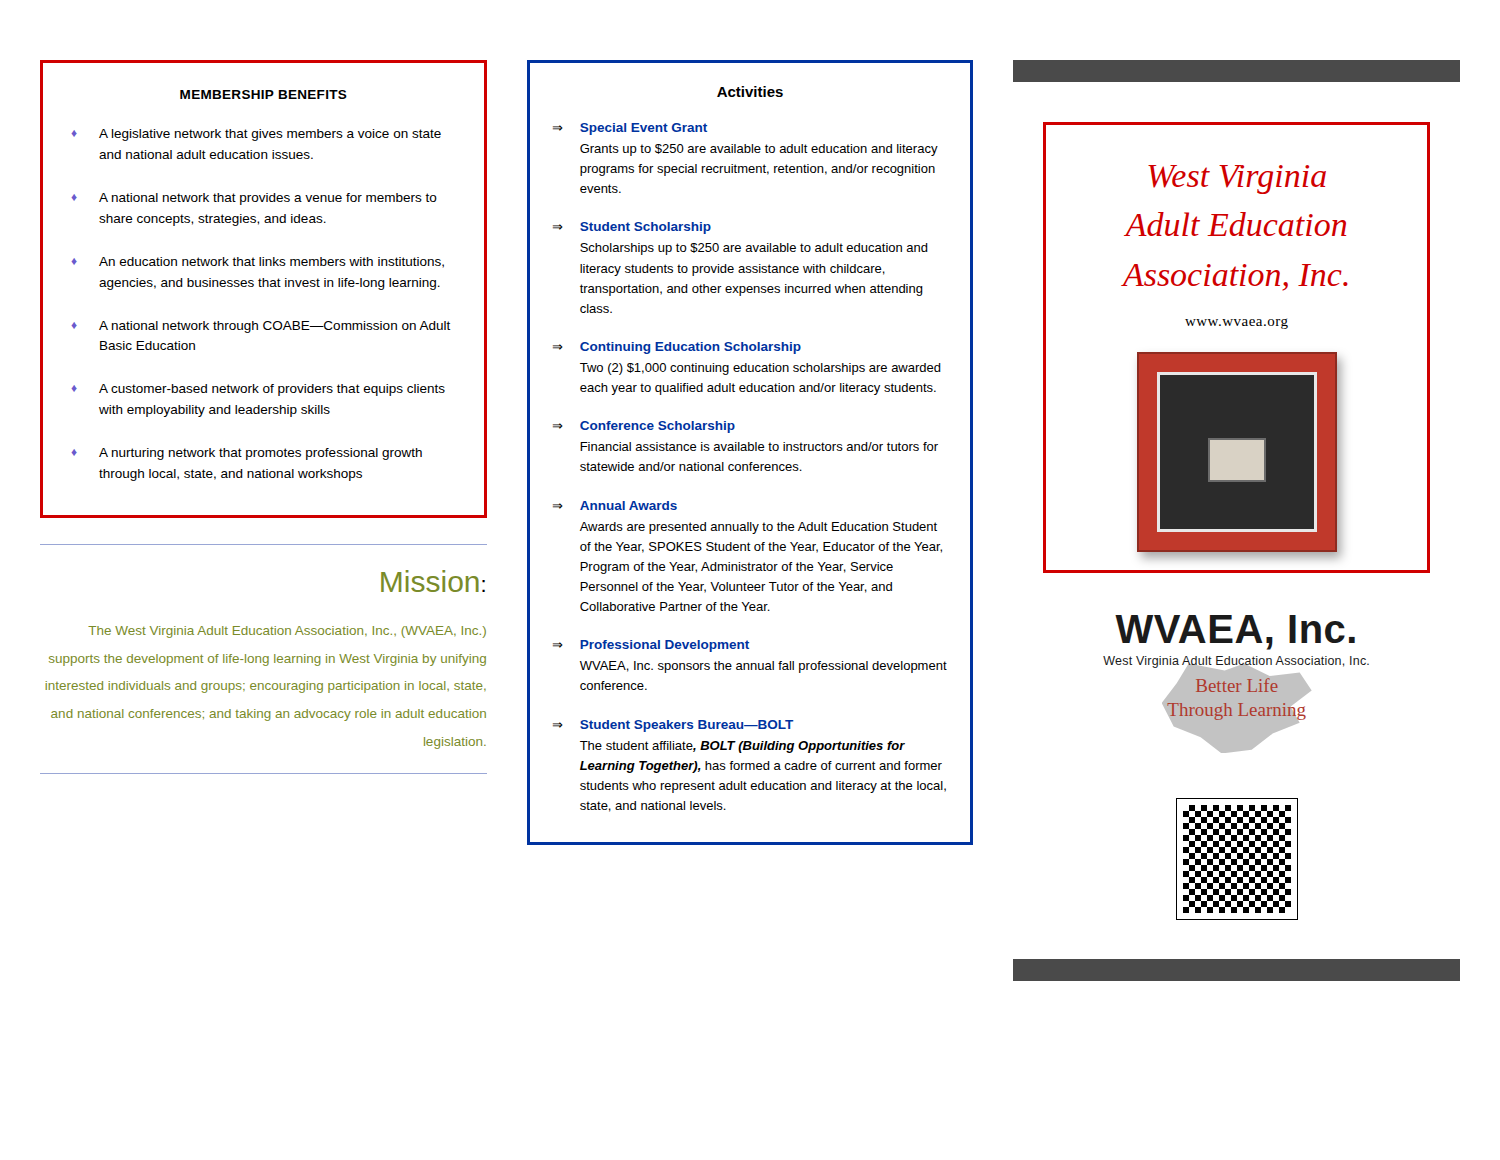MEMBERSHIP BENEFITS
A legislative network that gives members a voice on state and national adult education issues.
A national network that provides a venue for members to share concepts, strategies, and ideas.
An education network that links members with institutions, agencies, and businesses that invest in life-long learning.
A national network through COABE—Commission on Adult Basic Education
A customer-based network of providers that equips clients with employability and leadership skills
A nurturing network that promotes professional growth through local, state, and national workshops
Mission:
The West Virginia Adult Education Association, Inc., (WVAEA, Inc.) supports the development of life-long learning in West Virginia by unifying interested individuals and groups; encouraging participation in local, state, and national conferences; and taking an advocacy role in adult education legislation.
Activities
Special Event Grant
Grants up to $250 are available to adult education and literacy programs for special recruitment, retention, and/or recognition events.
Student Scholarship
Scholarships up to $250 are available to adult education and literacy students to provide assistance with childcare, transportation, and other expenses incurred when attending class.
Continuing Education Scholarship
Two (2) $1,000 continuing education scholarships are awarded each year to qualified adult education and/or literacy students.
Conference Scholarship
Financial assistance is available to instructors and/or tutors for statewide and/or national conferences.
Annual Awards
Awards are presented annually to the Adult Education Student of the Year, SPOKES Student of the Year, Educator of the Year, Program of the Year, Administrator of the Year, Service Personnel of the Year, Volunteer Tutor of the Year, and Collaborative Partner of the Year.
Professional Development
WVAEA, Inc. sponsors the annual fall professional development conference.
Student Speakers Bureau—BOLT
The student affiliate, BOLT (Building Opportunities for Learning Together), has formed a cadre of current and former students who represent adult education and literacy at the local, state, and national levels.
West Virginia
Adult Education
Association, Inc.
www.wvaea.org
WVAEA, Inc.
West Virginia Adult Education Association, Inc.
Better Life
Through Learning